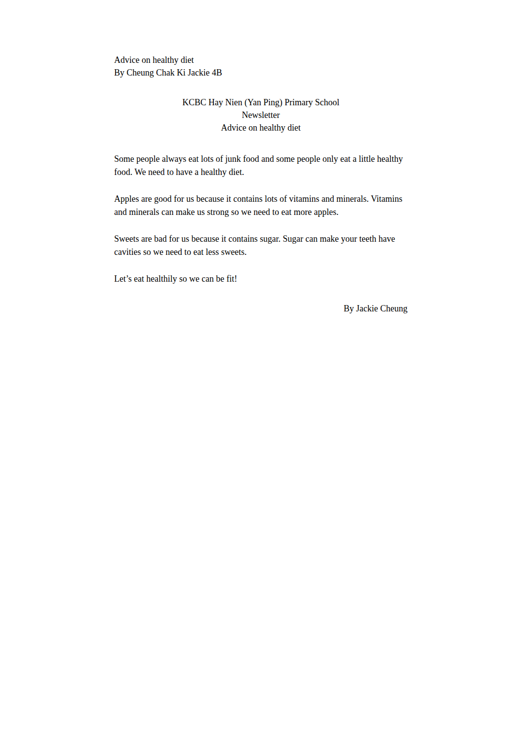Advice on healthy diet
By Cheung Chak Ki Jackie 4B
KCBC Hay Nien (Yan Ping) Primary School
Newsletter
Advice on healthy diet
Some people always eat lots of junk food and some people only eat a little healthy food. We need to have a healthy diet.
Apples are good for us because it contains lots of vitamins and minerals. Vitamins and minerals can make us strong so we need to eat more apples.
Sweets are bad for us because it contains sugar. Sugar can make your teeth have cavities so we need to eat less sweets.
Let’s eat healthily so we can be fit!
By Jackie Cheung